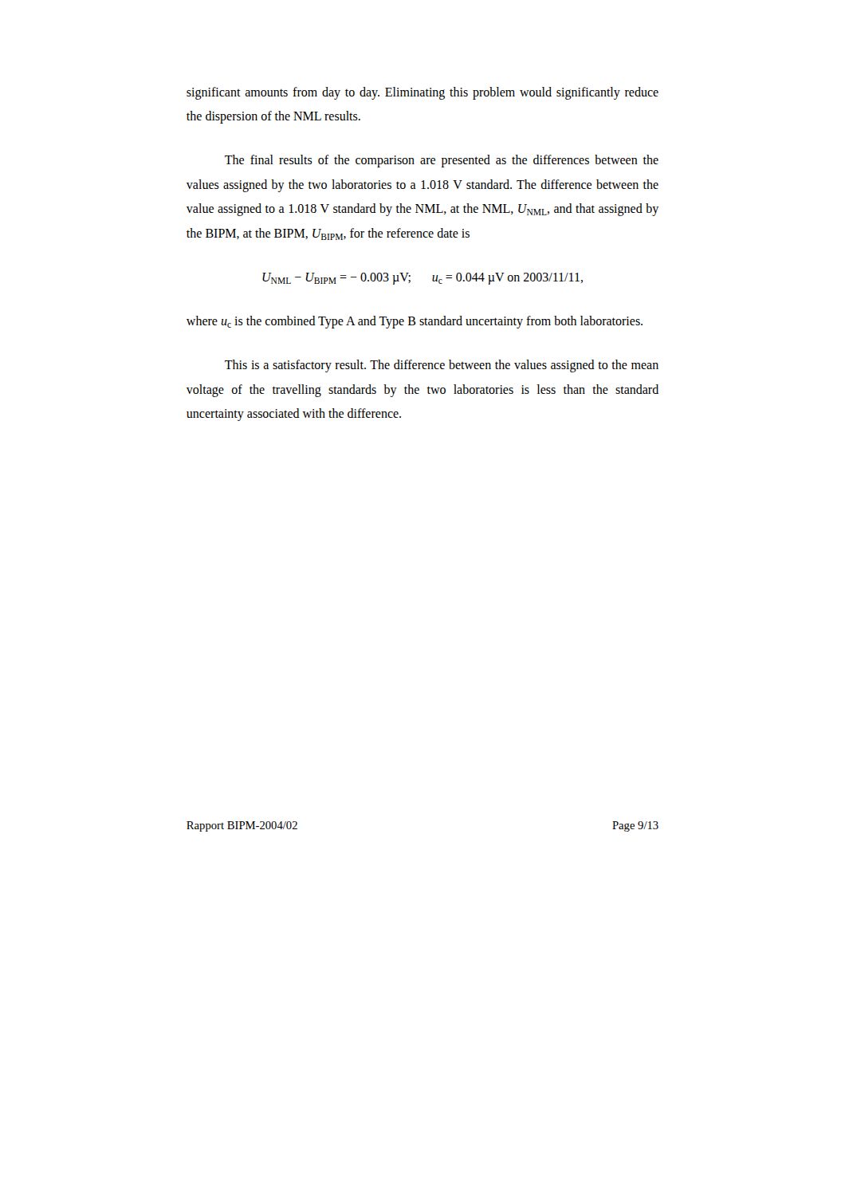significant amounts from day to day. Eliminating this problem would significantly reduce the dispersion of the NML results.
The final results of the comparison are presented as the differences between the values assigned by the two laboratories to a 1.018 V standard. The difference between the value assigned to a 1.018 V standard by the NML, at the NML, UNML, and that assigned by the BIPM, at the BIPM, UBIPM, for the reference date is
UNML − UBIPM = − 0.003 µV; uc = 0.044 µV on 2003/11/11,
where uc is the combined Type A and Type B standard uncertainty from both laboratories.
This is a satisfactory result. The difference between the values assigned to the mean voltage of the travelling standards by the two laboratories is less than the standard uncertainty associated with the difference.
Rapport BIPM-2004/02
Page 9/13